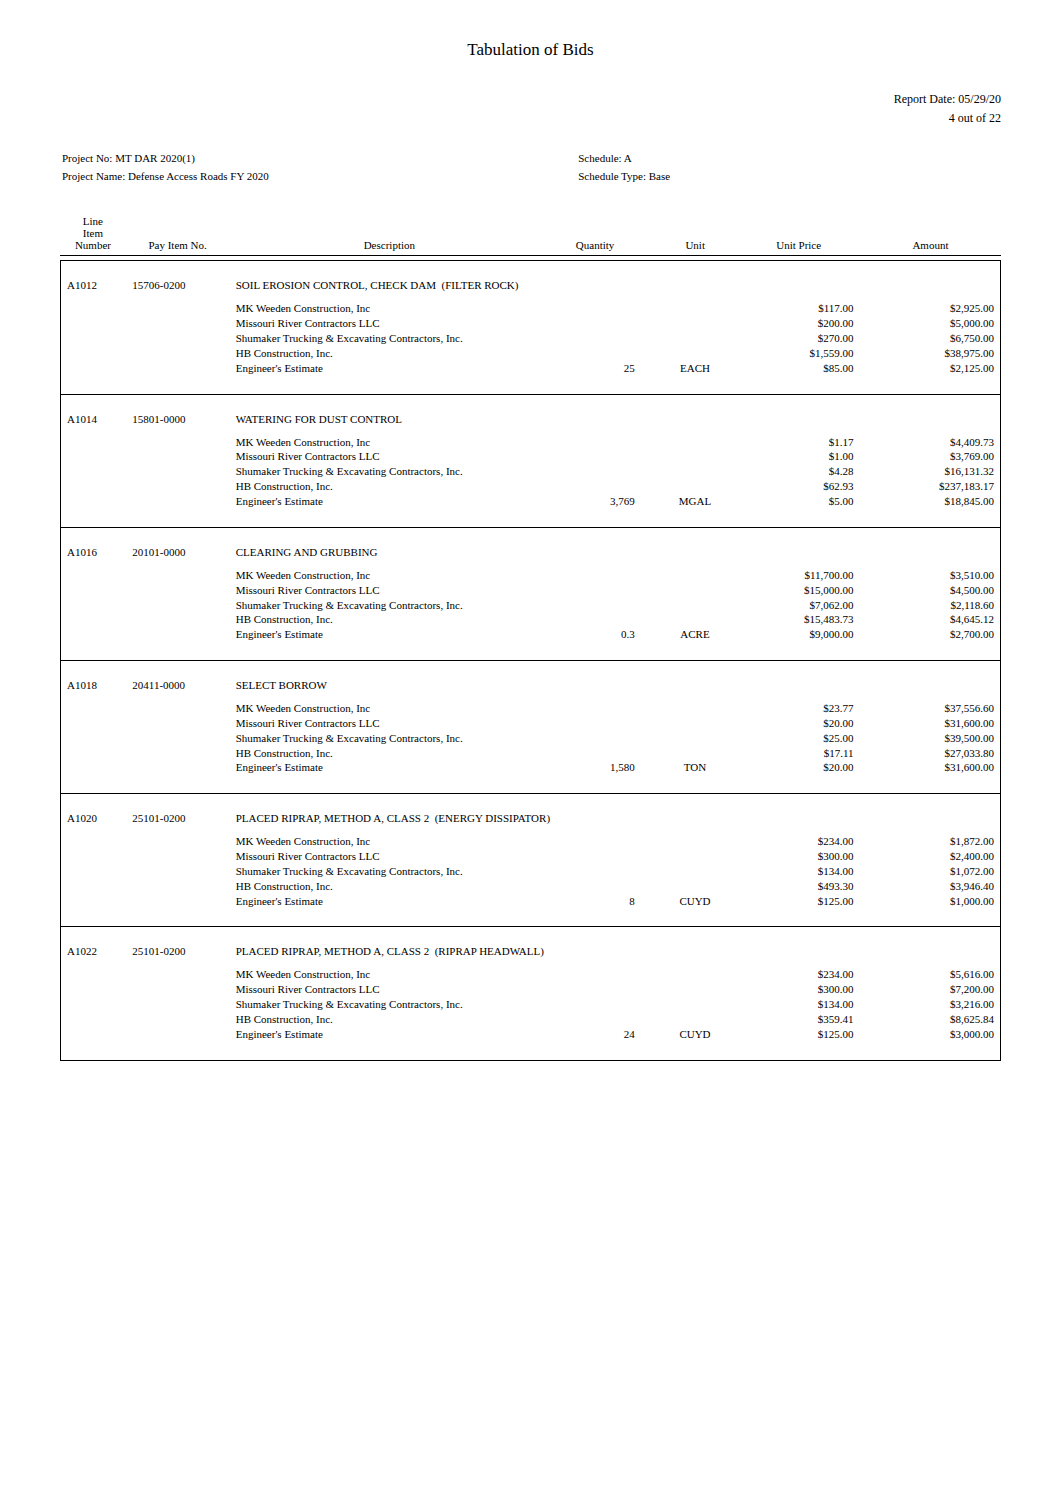Tabulation of Bids
Report Date: 05/29/20
4 out of 22
| Project No: MT DAR 2020(1) | Schedule: A |
| Project Name: Defense Access Roads FY 2020 | Schedule Type: Base |
| Line Item Number | Pay Item No. | Description | Quantity | Unit | Unit Price | Amount |
| --- | --- | --- | --- | --- | --- | --- |
| A1012 | 15706-0200 | SOIL EROSION CONTROL, CHECK DAM (FILTER ROCK) |
| | | MK Weeden Construction, Inc | | | $117.00 | $2,925.00 |
| | | Missouri River Contractors LLC | | | $200.00 | $5,000.00 |
| | | Shumaker Trucking & Excavating Contractors, Inc. | | | $270.00 | $6,750.00 |
| | | HB Construction, Inc. | | | $1,559.00 | $38,975.00 |
| | | Engineer's Estimate | 25 | EACH | $85.00 | $2,125.00 |
| A1014 | 15801-0000 | WATERING FOR DUST CONTROL |
| | | MK Weeden Construction, Inc | | | $1.17 | $4,409.73 |
| | | Missouri River Contractors LLC | | | $1.00 | $3,769.00 |
| | | Shumaker Trucking & Excavating Contractors, Inc. | | | $4.28 | $16,131.32 |
| | | HB Construction, Inc. | | | $62.93 | $237,183.17 |
| | | Engineer's Estimate | 3,769 | MGAL | $5.00 | $18,845.00 |
| A1016 | 20101-0000 | CLEARING AND GRUBBING |
| | | MK Weeden Construction, Inc | | | $11,700.00 | $3,510.00 |
| | | Missouri River Contractors LLC | | | $15,000.00 | $4,500.00 |
| | | Shumaker Trucking & Excavating Contractors, Inc. | | | $7,062.00 | $2,118.60 |
| | | HB Construction, Inc. | | | $15,483.73 | $4,645.12 |
| | | Engineer's Estimate | 0.3 | ACRE | $9,000.00 | $2,700.00 |
| A1018 | 20411-0000 | SELECT BORROW |
| | | MK Weeden Construction, Inc | | | $23.77 | $37,556.60 |
| | | Missouri River Contractors LLC | | | $20.00 | $31,600.00 |
| | | Shumaker Trucking & Excavating Contractors, Inc. | | | $25.00 | $39,500.00 |
| | | HB Construction, Inc. | | | $17.11 | $27,033.80 |
| | | Engineer's Estimate | 1,580 | TON | $20.00 | $31,600.00 |
| A1020 | 25101-0200 | PLACED RIPRAP, METHOD A, CLASS 2 (ENERGY DISSIPATOR) |
| | | MK Weeden Construction, Inc | | | $234.00 | $1,872.00 |
| | | Missouri River Contractors LLC | | | $300.00 | $2,400.00 |
| | | Shumaker Trucking & Excavating Contractors, Inc. | | | $134.00 | $1,072.00 |
| | | HB Construction, Inc. | | | $493.30 | $3,946.40 |
| | | Engineer's Estimate | 8 | CUYD | $125.00 | $1,000.00 |
| A1022 | 25101-0200 | PLACED RIPRAP, METHOD A, CLASS 2 (RIPRAP HEADWALL) |
| | | MK Weeden Construction, Inc | | | $234.00 | $5,616.00 |
| | | Missouri River Contractors LLC | | | $300.00 | $7,200.00 |
| | | Shumaker Trucking & Excavating Contractors, Inc. | | | $134.00 | $3,216.00 |
| | | HB Construction, Inc. | | | $359.41 | $8,625.84 |
| | | Engineer's Estimate | 24 | CUYD | $125.00 | $3,000.00 |